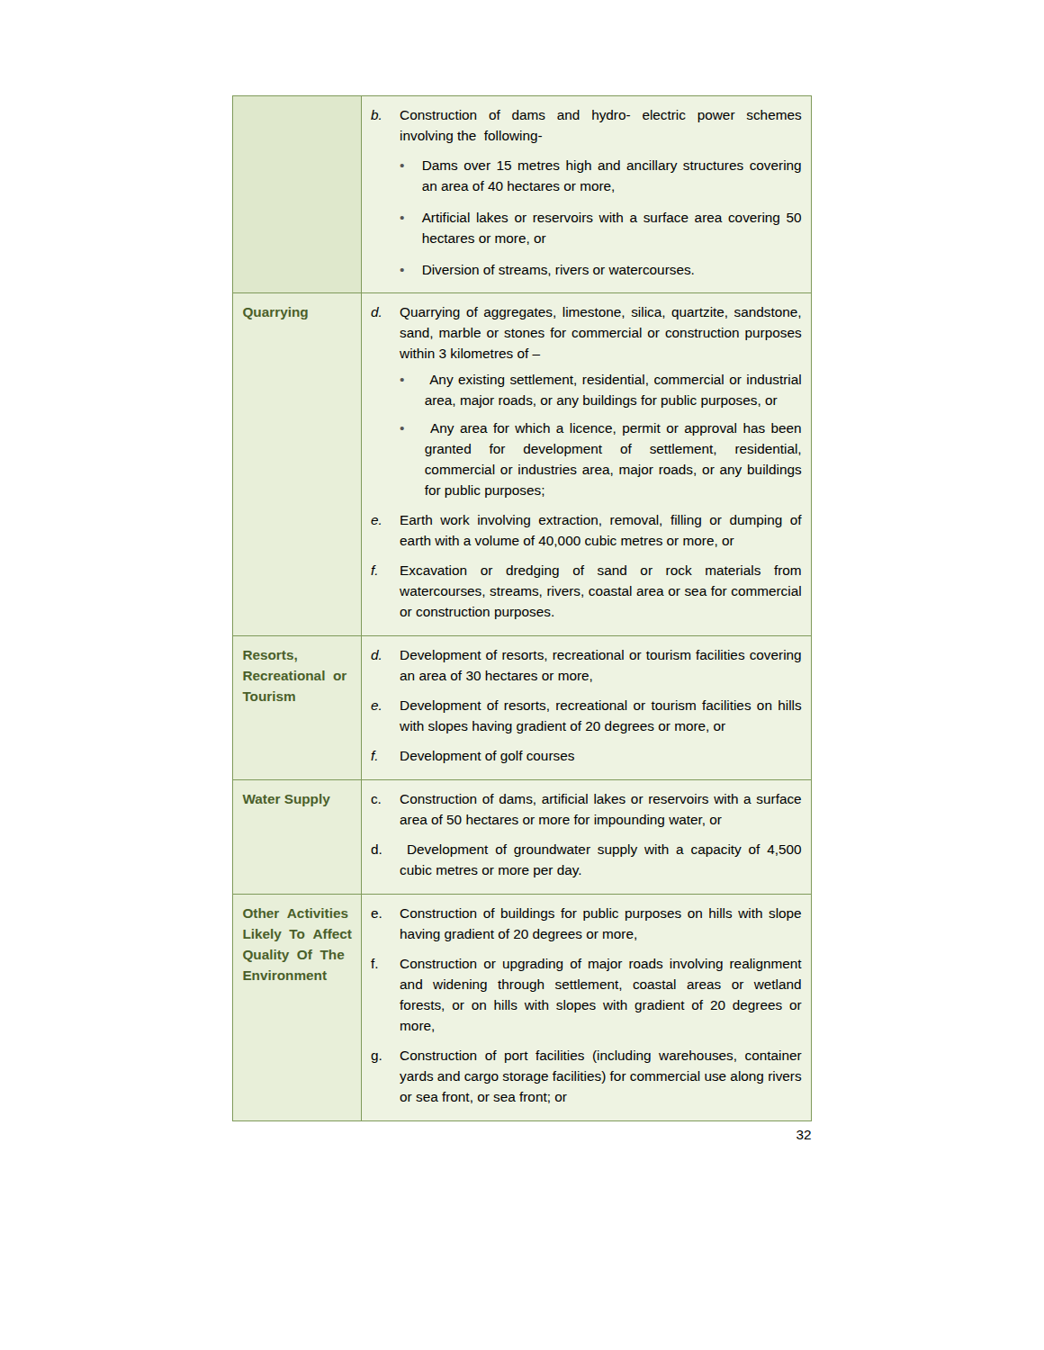| | b. Construction of dams and hydro- electric power schemes involving the following- • Dams over 15 metres high and ancillary structures covering an area of 40 hectares or more, • Artificial lakes or reservoirs with a surface area covering 50 hectares or more, or • Diversion of streams, rivers or watercourses. |
| Quarrying | d. Quarrying of aggregates, limestone, silica, quartzite, sandstone, sand, marble or stones for commercial or construction purposes within 3 kilometres of – • Any existing settlement, residential, commercial or industrial area, major roads, or any buildings for public purposes, or • Any area for which a licence, permit or approval has been granted for development of settlement, residential, commercial or industries area, major roads, or any buildings for public purposes; e. Earth work involving extraction, removal, filling or dumping of earth with a volume of 40,000 cubic metres or more, or f. Excavation or dredging of sand or rock materials from watercourses, streams, rivers, coastal area or sea for commercial or construction purposes. |
| Resorts, Recreational or Tourism | d. Development of resorts, recreational or tourism facilities covering an area of 30 hectares or more, e. Development of resorts, recreational or tourism facilities on hills with slopes having gradient of 20 degrees or more, or f. Development of golf courses |
| Water Supply | c. Construction of dams, artificial lakes or reservoirs with a surface area of 50 hectares or more for impounding water, or d. Development of groundwater supply with a capacity of 4,500 cubic metres or more per day. |
| Other Activities Likely To Affect Quality Of The Environment | e. Construction of buildings for public purposes on hills with slope having gradient of 20 degrees or more, f. Construction or upgrading of major roads involving realignment and widening through settlement, coastal areas or wetland forests, or on hills with slopes with gradient of 20 degrees or more, g. Construction of port facilities (including warehouses, container yards and cargo storage facilities) for commercial use along rivers or sea front, or sea front; or |
32